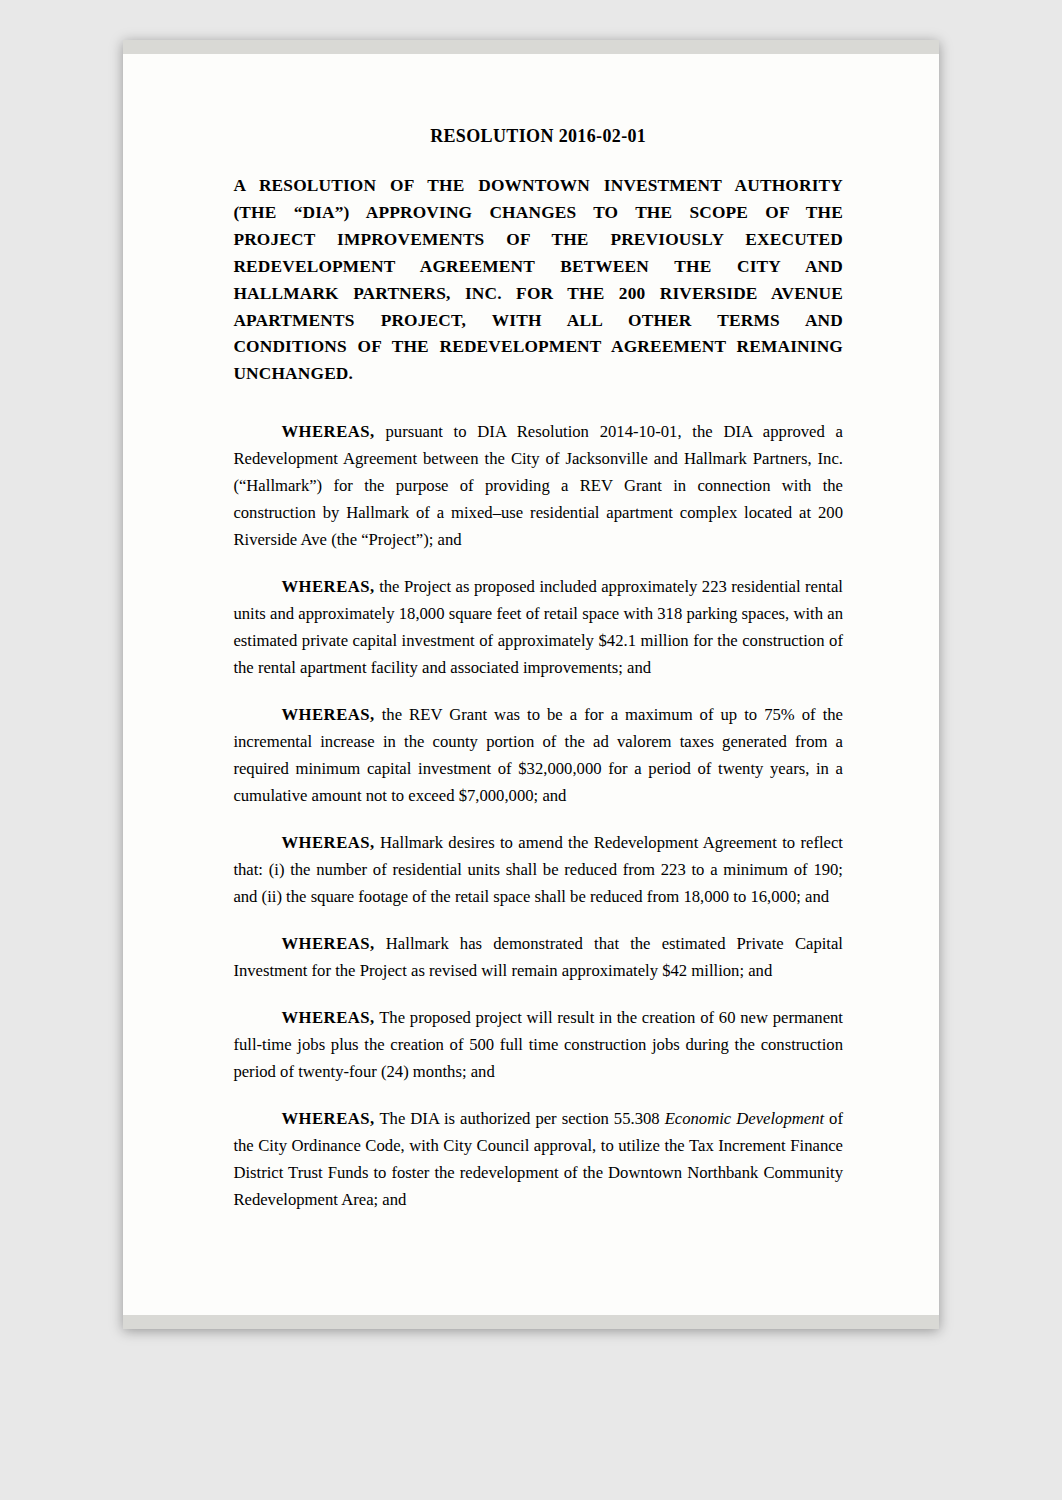RESOLUTION 2016-02-01
A Resolution of the Downtown Investment Authority (the “DIA”) approving changes to the scope of the project improvements of the previously executed Redevelopment Agreement between the City and Hallmark Partners, Inc. for the 200 Riverside Avenue Apartments Project, with all other terms and conditions of the Redevelopment Agreement remaining unchanged.
WHEREAS, pursuant to DIA Resolution 2014-10-01, the DIA approved a Redevelopment Agreement between the City of Jacksonville and Hallmark Partners, Inc. (“Hallmark”) for the purpose of providing a REV Grant in connection with the construction by Hallmark of a mixed–use residential apartment complex located at 200 Riverside Ave (the “Project”); and
WHEREAS, the Project as proposed included approximately 223 residential rental units and approximately 18,000 square feet of retail space with 318 parking spaces, with an estimated private capital investment of approximately $42.1 million for the construction of the rental apartment facility and associated improvements; and
WHEREAS, the REV Grant was to be a for a maximum of up to 75% of the incremental increase in the county portion of the ad valorem taxes generated from a required minimum capital investment of $32,000,000 for a period of twenty years, in a cumulative amount not to exceed $7,000,000; and
WHEREAS, Hallmark desires to amend the Redevelopment Agreement to reflect that: (i) the number of residential units shall be reduced from 223 to a minimum of 190; and (ii) the square footage of the retail space shall be reduced from 18,000 to 16,000; and
WHEREAS, Hallmark has demonstrated that the estimated Private Capital Investment for the Project as revised will remain approximately $42 million; and
WHEREAS, The proposed project will result in the creation of 60 new permanent full-time jobs plus the creation of 500 full time construction jobs during the construction period of twenty-four (24) months; and
WHEREAS, The DIA is authorized per section 55.308 Economic Development of the City Ordinance Code, with City Council approval, to utilize the Tax Increment Finance District Trust Funds to foster the redevelopment of the Downtown Northbank Community Redevelopment Area; and